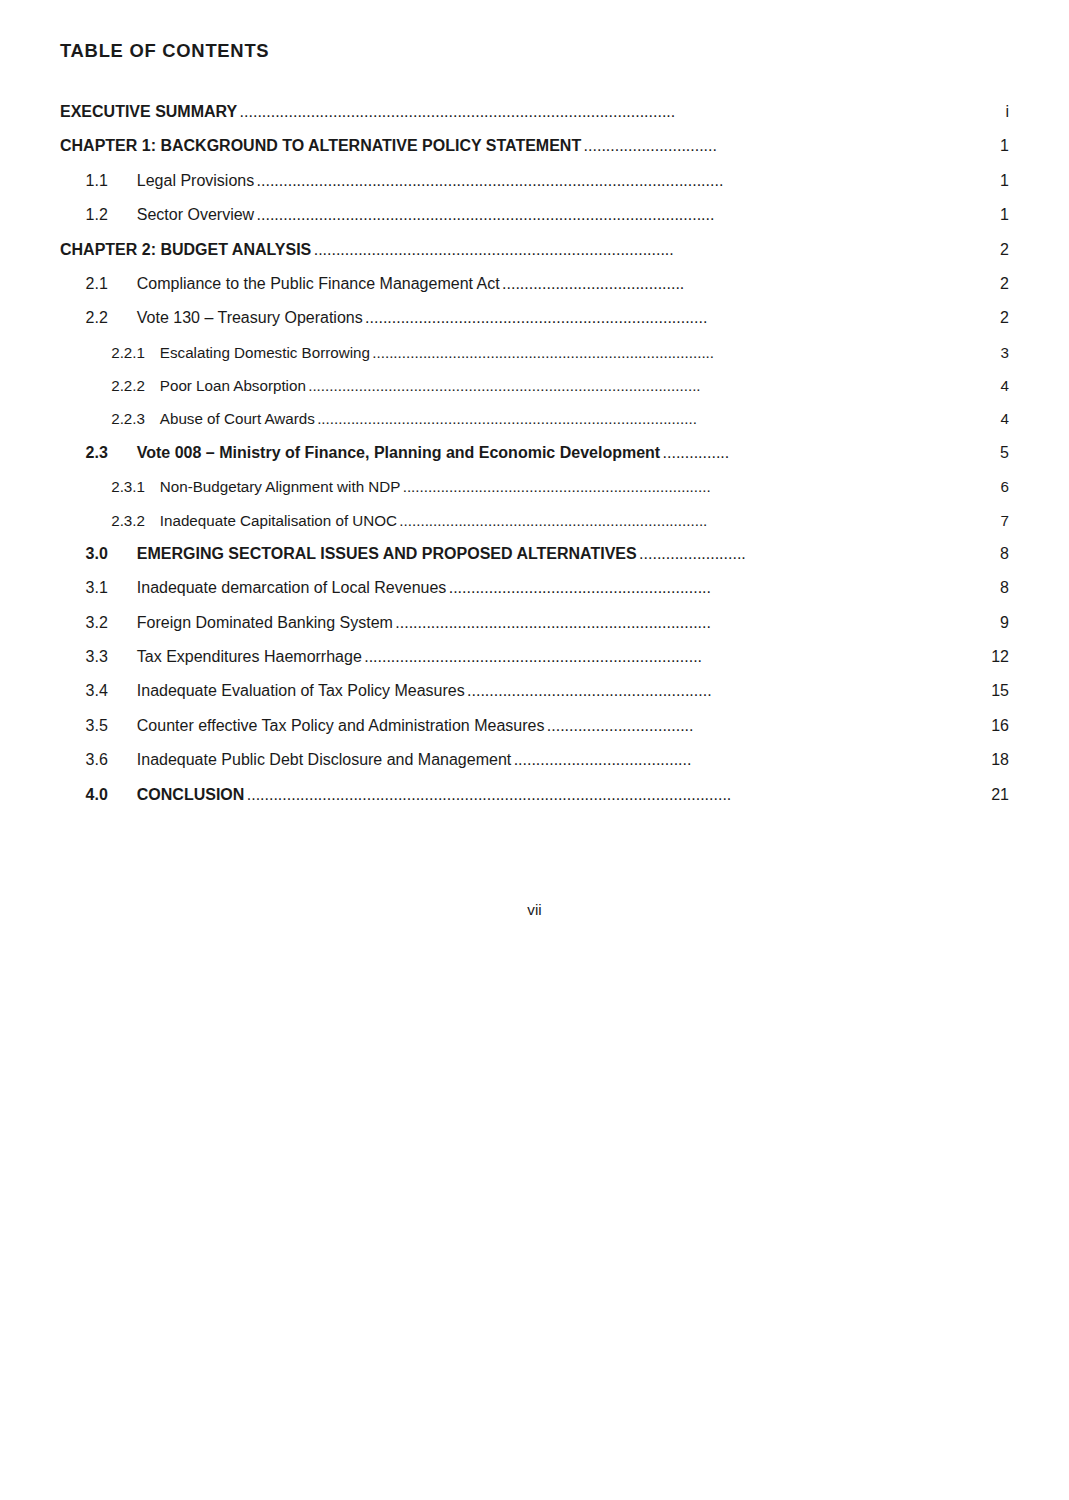TABLE OF CONTENTS
EXECUTIVE SUMMARY .................................................................................................. i
CHAPTER 1: BACKGROUND TO ALTERNATIVE POLICY STATEMENT .............................. 1
1.1 Legal Provisions ......................................................................................................... 1
1.2 Sector Overview ....................................................................................................... 1
CHAPTER 2: BUDGET ANALYSIS ................................................................................. 2
2.1 Compliance to the Public Finance Management Act ......................................... 2
2.2 Vote 130 – Treasury Operations ............................................................................. 2
2.2.1 Escalating Domestic Borrowing ................................................................................. 3
2.2.2 Poor Loan Absorption ............................................................................................. 4
2.2.3 Abuse of Court Awards .......................................................................................... 4
2.3 Vote 008 – Ministry of Finance, Planning and Economic Development ............... 5
2.3.1 Non-Budgetary Alignment with NDP ......................................................................... 6
2.3.2 Inadequate Capitalisation of UNOC ......................................................................... 7
3.0 EMERGING SECTORAL ISSUES AND PROPOSED ALTERNATIVES ........................ 8
3.1 Inadequate demarcation of Local Revenues ........................................................... 8
3.2 Foreign Dominated Banking System ....................................................................... 9
3.3 Tax Expenditures Haemorrhage ............................................................................ 12
3.4 Inadequate Evaluation of Tax Policy Measures ....................................................... 15
3.5 Counter effective Tax Policy and Administration Measures ................................. 16
3.6 Inadequate Public Debt Disclosure and Management ........................................ 18
4.0 CONCLUSION ............................................................................................................. 21
vii